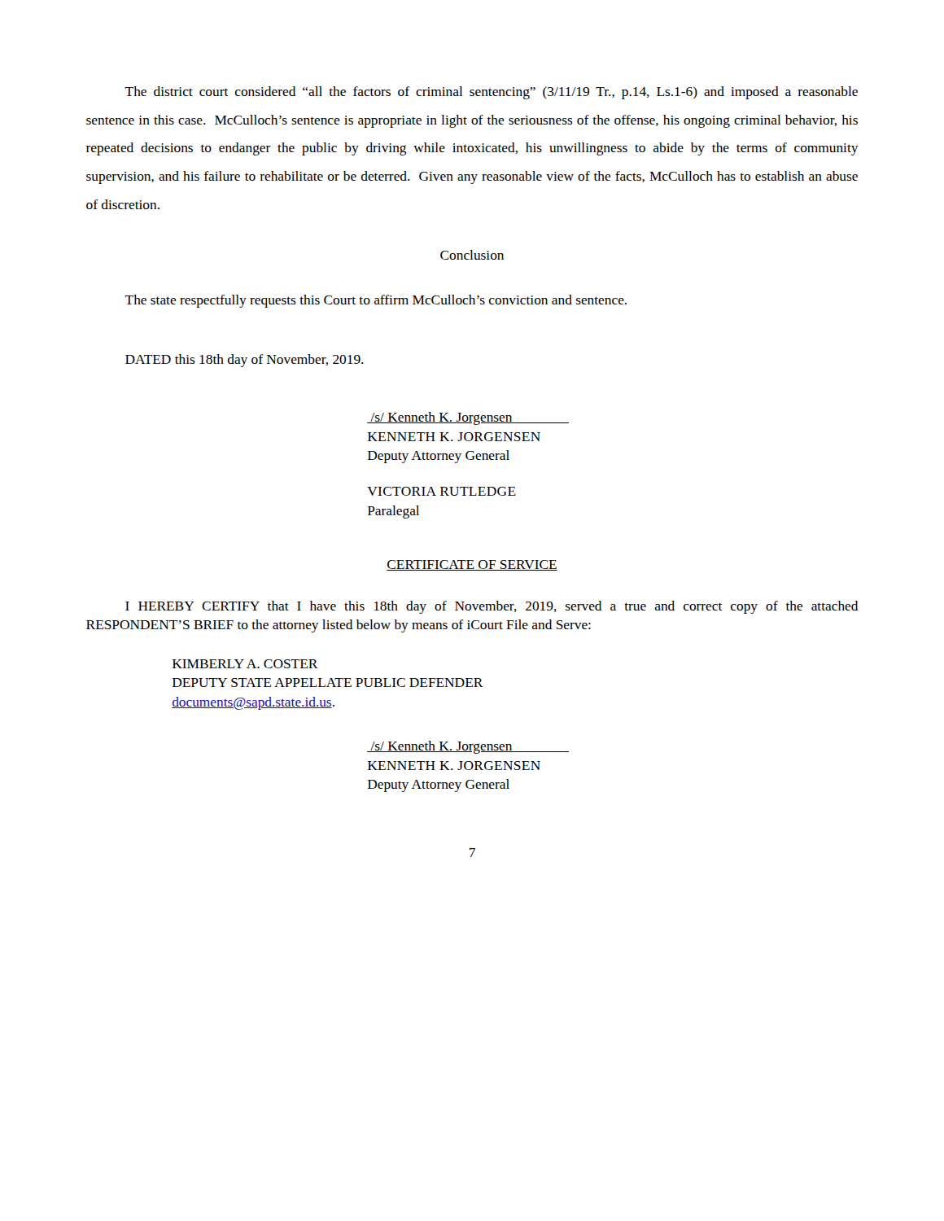The district court considered “all the factors of criminal sentencing” (3/11/19 Tr., p.14, Ls.1-6) and imposed a reasonable sentence in this case. McCulloch’s sentence is appropriate in light of the seriousness of the offense, his ongoing criminal behavior, his repeated decisions to endanger the public by driving while intoxicated, his unwillingness to abide by the terms of community supervision, and his failure to rehabilitate or be deterred. Given any reasonable view of the facts, McCulloch has to establish an abuse of discretion.
Conclusion
The state respectfully requests this Court to affirm McCulloch’s conviction and sentence.
DATED this 18th day of November, 2019.
/s/ Kenneth K. Jorgensen________
KENNETH K. JORGENSEN
Deputy Attorney General
VICTORIA RUTLEDGE
Paralegal
CERTIFICATE OF SERVICE
I HEREBY CERTIFY that I have this 18th day of November, 2019, served a true and correct copy of the attached RESPONDENT’S BRIEF to the attorney listed below by means of iCourt File and Serve:
KIMBERLY A. COSTER
DEPUTY STATE APPELLATE PUBLIC DEFENDER
documents@sapd.state.id.us.
/s/ Kenneth K. Jorgensen________
KENNETH K. JORGENSEN
Deputy Attorney General
7